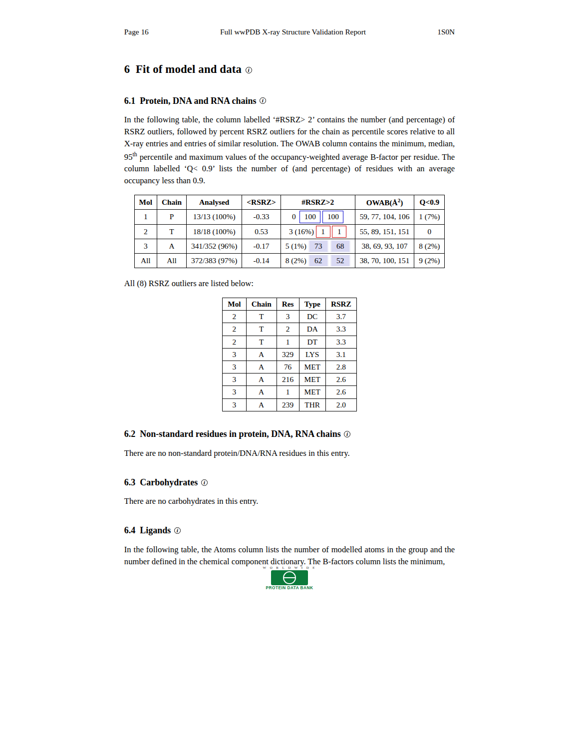Page 16
Full wwPDB X-ray Structure Validation Report
1S0N
6 Fit of model and data i
6.1 Protein, DNA and RNA chains i
In the following table, the column labelled ‘#RSRZ> 2’ contains the number (and percentage) of RSRZ outliers, followed by percent RSRZ outliers for the chain as percentile scores relative to all X-ray entries and entries of similar resolution. The OWAB column contains the minimum, median, 95th percentile and maximum values of the occupancy-weighted average B-factor per residue. The column labelled ‘Q< 0.9’ lists the number of (and percentage) of residues with an average occupancy less than 0.9.
| Mol | Chain | Analysed | <RSRZ> | #RSRZ>2 | OWAB(Å 2 ) | Q<0.9 |
| --- | --- | --- | --- | --- | --- | --- |
| 1 | P | 13/13 (100%) | -0.33 | 0 100 100 | 59, 77, 104, 106 | 1 (7%) |
| 2 | T | 18/18 (100%) | 0.53 | 3 (16%) 1 1 | 55, 89, 151, 151 | 0 |
| 3 | A | 341/352 (96%) | -0.17 | 5 (1%) 73 68 | 38, 69, 93, 107 | 8 (2%) |
| All | All | 372/383 (97%) | -0.14 | 8 (2%) 62 52 | 38, 70, 100, 151 | 9 (2%) |
All (8) RSRZ outliers are listed below:
| Mol | Chain | Res | Type | RSRZ |
| --- | --- | --- | --- | --- |
| 2 | T | 3 | DC | 3.7 |
| 2 | T | 2 | DA | 3.3 |
| 2 | T | 1 | DT | 3.3 |
| 3 | A | 329 | LYS | 3.1 |
| 3 | A | 76 | MET | 2.8 |
| 3 | A | 216 | MET | 2.6 |
| 3 | A | 1 | MET | 2.6 |
| 3 | A | 239 | THR | 2.0 |
6.2 Non-standard residues in protein, DNA, RNA chains i
There are no non-standard protein/DNA/RNA residues in this entry.
6.3 Carbohydrates i
There are no carbohydrates in this entry.
6.4 Ligands i
In the following table, the Atoms column lists the number of modelled atoms in the group and the number defined in the chemical component dictionary. The B-factors column lists the minimum,
W O R L D W I D E
PROTEIN DATA BANK